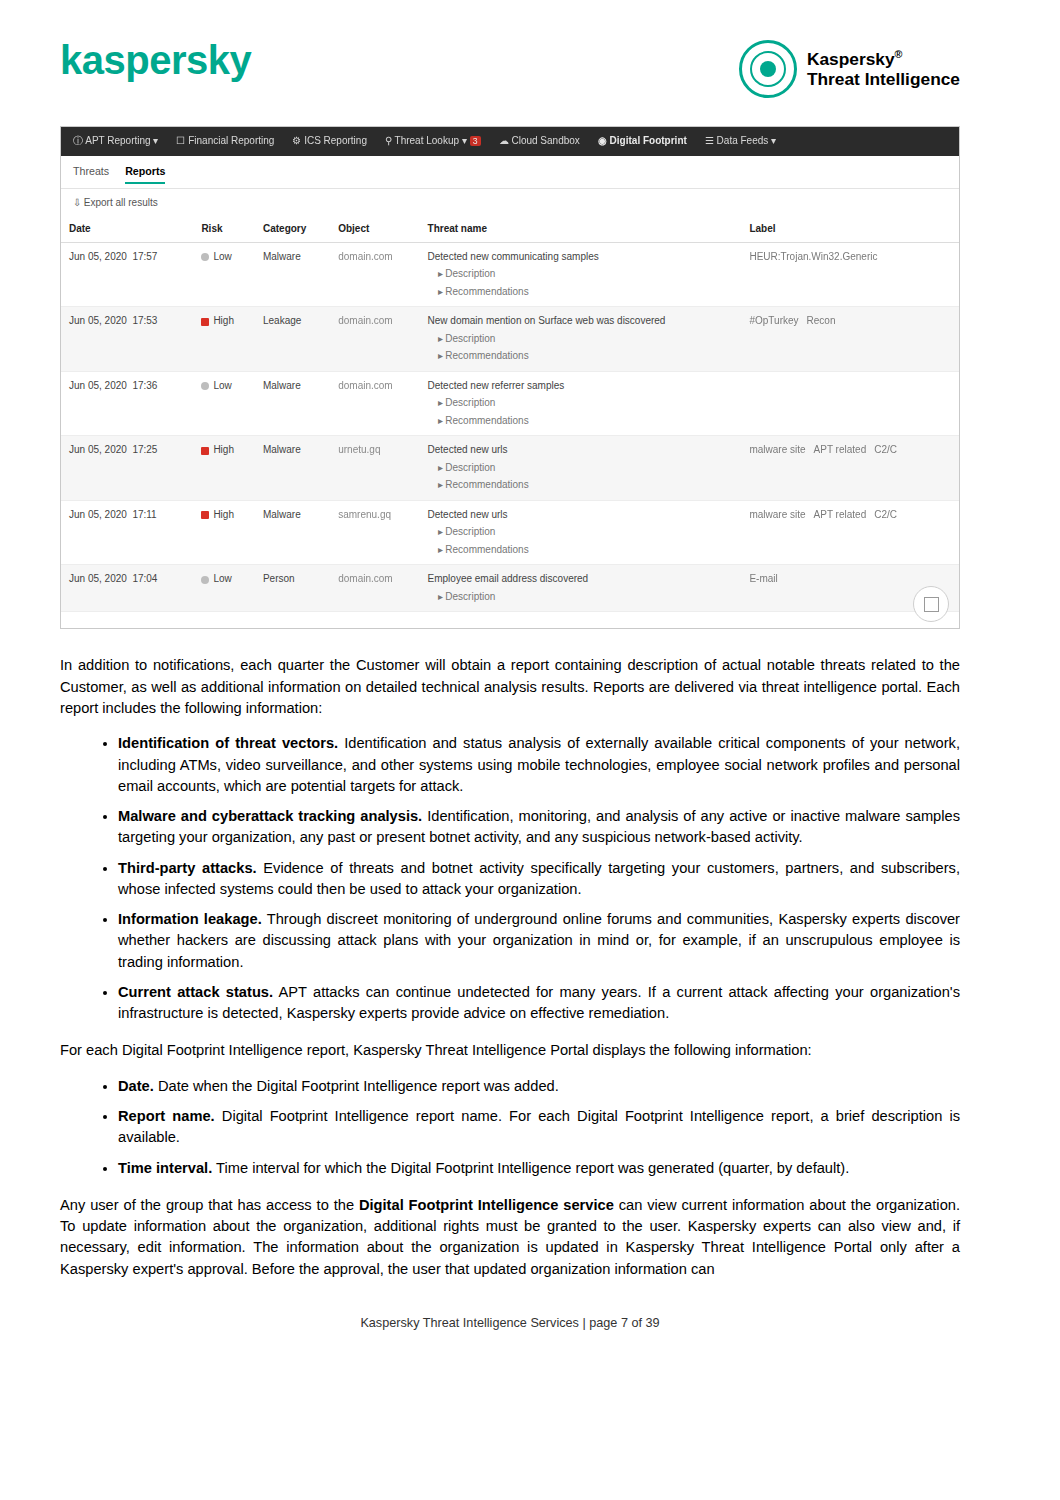kaspersky
Kaspersky®
Threat Intelligence
ⓘ APT Reporting ▾ ☐ Financial Reporting ⚙ ICS Reporting ⚲ Threat Lookup ▾3 ☁ Cloud Sandbox ◉ Digital Footprint ☰ Data Feeds ▾
Threats Reports
⇩ Export all results
| Date | Risk | Category | Object | Threat name | Label |
| --- | --- | --- | --- | --- | --- |
| Jun 05, 2020 17:57 | Low | Malware | domain.com | Detected new communicating samples ▸ Description ▸ Recommendations | HEUR:Trojan.Win32.Generic |
| Jun 05, 2020 17:53 | High | Leakage | domain.com | New domain mention on Surface web was discovered ▸ Description ▸ Recommendations | #OpTurkey Recon |
| Jun 05, 2020 17:36 | Low | Malware | domain.com | Detected new referrer samples ▸ Description ▸ Recommendations | |
| Jun 05, 2020 17:25 | High | Malware | urnetu.gq | Detected new urls ▸ Description ▸ Recommendations | malware site APT related C2/C |
| Jun 05, 2020 17:11 | High | Malware | samrenu.gq | Detected new urls ▸ Description ▸ Recommendations | malware site APT related C2/C |
| Jun 05, 2020 17:04 | Low | Person | domain.com | Employee email address discovered ▸ Description | E-mail |
In addition to notifications, each quarter the Customer will obtain a report containing description of actual notable threats related to the Customer, as well as additional information on detailed technical analysis results. Reports are delivered via threat intelligence portal. Each report includes the following information:
Identification of threat vectors. Identification and status analysis of externally available critical components of your network, including ATMs, video surveillance, and other systems using mobile technologies, employee social network profiles and personal email accounts, which are potential targets for attack.
Malware and cyberattack tracking analysis. Identification, monitoring, and analysis of any active or inactive malware samples targeting your organization, any past or present botnet activity, and any suspicious network-based activity.
Third-party attacks. Evidence of threats and botnet activity specifically targeting your customers, partners, and subscribers, whose infected systems could then be used to attack your organization.
Information leakage. Through discreet monitoring of underground online forums and communities, Kaspersky experts discover whether hackers are discussing attack plans with your organization in mind or, for example, if an unscrupulous employee is trading information.
Current attack status. APT attacks can continue undetected for many years. If a current attack affecting your organization's infrastructure is detected, Kaspersky experts provide advice on effective remediation.
For each Digital Footprint Intelligence report, Kaspersky Threat Intelligence Portal displays the following information:
Date. Date when the Digital Footprint Intelligence report was added.
Report name. Digital Footprint Intelligence report name. For each Digital Footprint Intelligence report, a brief description is available.
Time interval. Time interval for which the Digital Footprint Intelligence report was generated (quarter, by default).
Any user of the group that has access to the Digital Footprint Intelligence service can view current information about the organization. To update information about the organization, additional rights must be granted to the user. Kaspersky experts can also view and, if necessary, edit information. The information about the organization is updated in Kaspersky Threat Intelligence Portal only after a Kaspersky expert's approval. Before the approval, the user that updated organization information can
Kaspersky Threat Intelligence Services | page 7 of 39